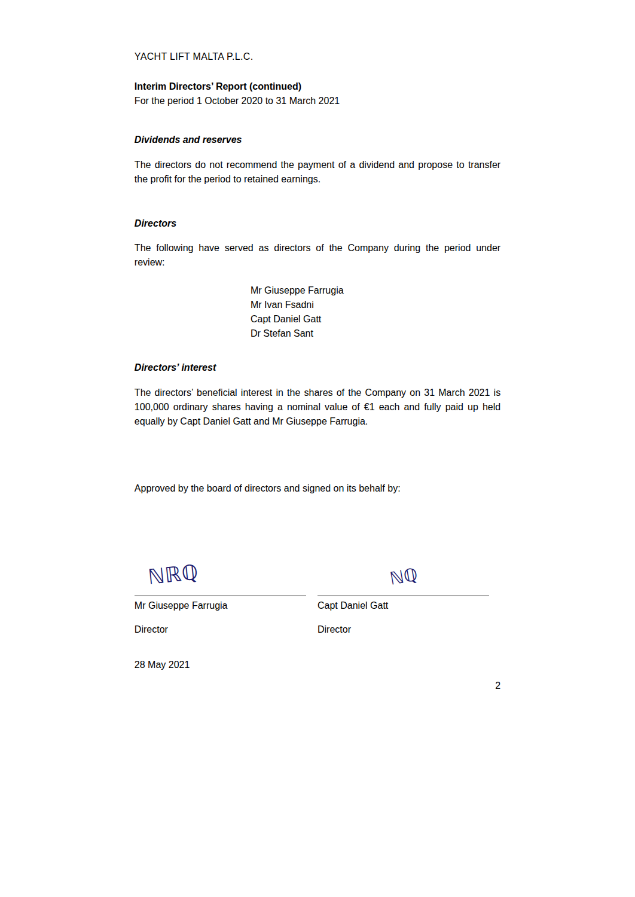YACHT LIFT MALTA P.L.C.
Interim Directors’ Report (continued)
For the period 1 October 2020 to 31 March 2021
Dividends and reserves
The directors do not recommend the payment of a dividend and propose to transfer the profit for the period to retained earnings.
Directors
The following have served as directors of the Company during the period under review:
Mr Giuseppe Farrugia
Mr Ivan Fsadni
Capt Daniel Gatt
Dr Stefan Sant
Directors’ interest
The directors’ beneficial interest in the shares of the Company on 31 March 2021 is 100,000 ordinary shares having a nominal value of €1 each and fully paid up held equally by Capt Daniel Gatt and Mr Giuseppe Farrugia.
Approved by the board of directors and signed on its behalf by:
| ℕℝℚ Mr Giuseppe Farrugia Director | ℕℚ Capt Daniel Gatt Director |
28 May 2021
2